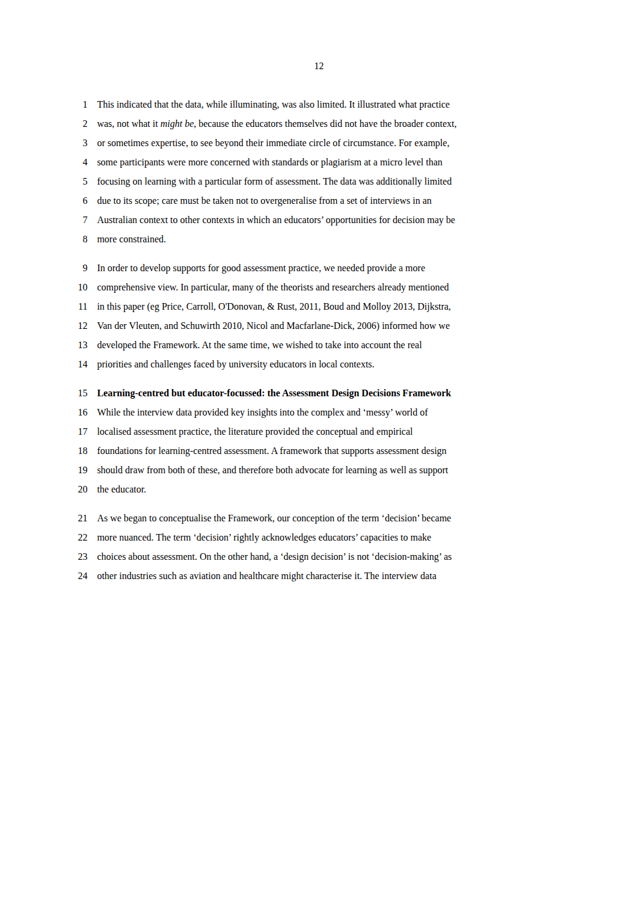12
This indicated that the data, while illuminating, was also limited. It illustrated what practice
was, not what it might be, because the educators themselves did not have the broader context,
or sometimes expertise, to see beyond their immediate circle of circumstance. For example,
some participants were more concerned with standards or plagiarism at a micro level than
focusing on learning with a particular form of assessment. The data was additionally limited
due to its scope; care must be taken not to overgeneralise from a set of interviews in an
Australian context to other contexts in which an educators’ opportunities for decision may be
more constrained.
In order to develop supports for good assessment practice, we needed provide a more
comprehensive view. In particular, many of the theorists and researchers already mentioned
in this paper (eg Price, Carroll, O'Donovan, & Rust, 2011, Boud and Molloy 2013, Dijkstra,
Van der Vleuten, and Schuwirth 2010, Nicol and Macfarlane-Dick, 2006) informed how we
developed the Framework. At the same time, we wished to take into account the real
priorities and challenges faced by university educators in local contexts.
Learning-centred but educator-focussed: the Assessment Design Decisions Framework
While the interview data provided key insights into the complex and ‘messy’ world of
localised assessment practice, the literature provided the conceptual and empirical
foundations for learning-centred assessment. A framework that supports assessment design
should draw from both of these, and therefore both advocate for learning as well as support
the educator.
As we began to conceptualise the Framework, our conception of the term ‘decision’ became
more nuanced. The term ‘decision’ rightly acknowledges educators’ capacities to make
choices about assessment. On the other hand, a ‘design decision’ is not ‘decision-making’ as
other industries such as aviation and healthcare might characterise it. The interview data